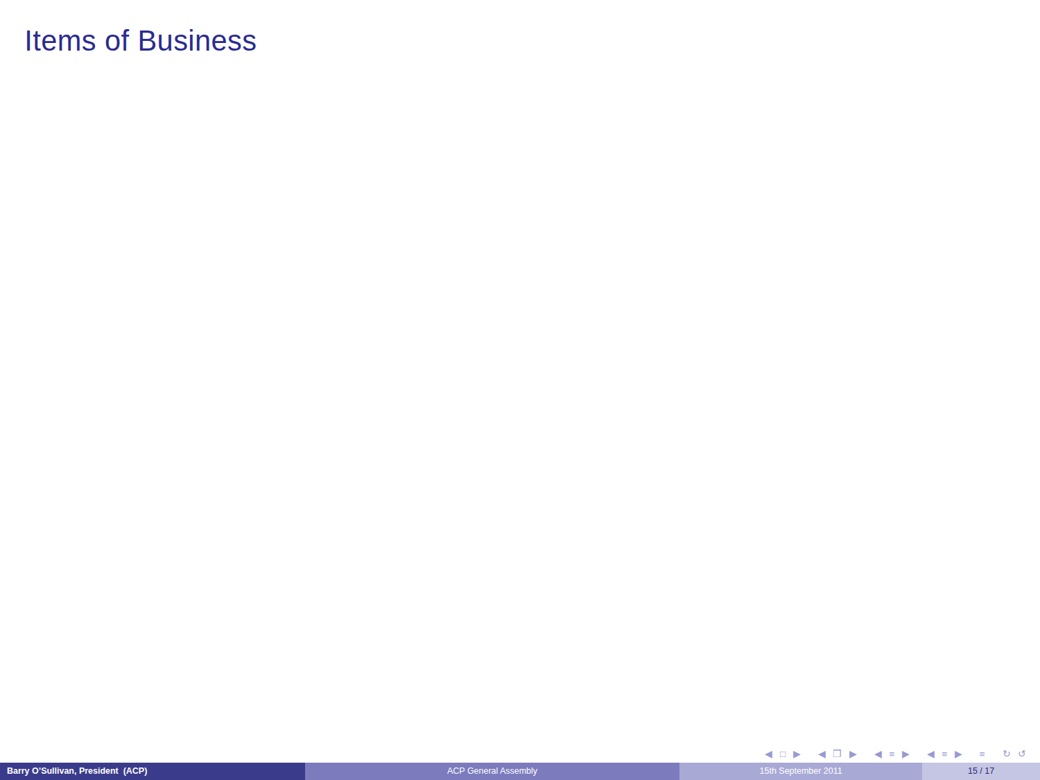Items of Business
◀ □ ▶ ◀ ❐ ▶ ◀ ≡ ▶ ◀ ≡ ▶ ≡ ↻ ↺
Barry O’Sullivan, President (ACP)
ACP General Assembly
15th September 2011
15 / 17